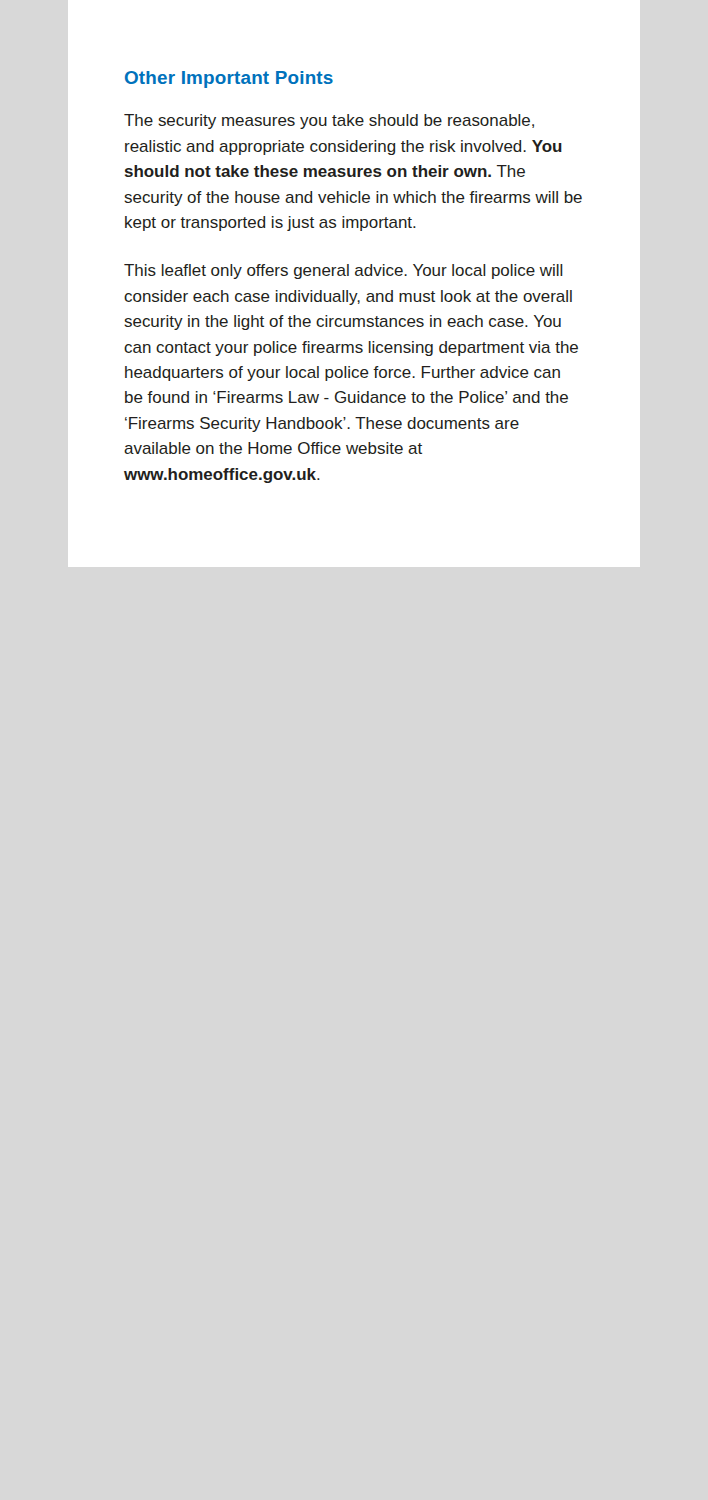Other Important Points
The security measures you take should be reasonable, realistic and appropriate considering the risk involved. You should not take these measures on their own. The security of the house and vehicle in which the firearms will be kept or transported is just as important.
This leaflet only offers general advice. Your local police will consider each case individually, and must look at the overall security in the light of the circumstances in each case. You can contact your police firearms licensing department via the headquarters of your local police force. Further advice can be found in ‘Firearms Law - Guidance to the Police’ and the ‘Firearms Security Handbook’. These documents are available on the Home Office website at www.homeoffice.gov.uk.